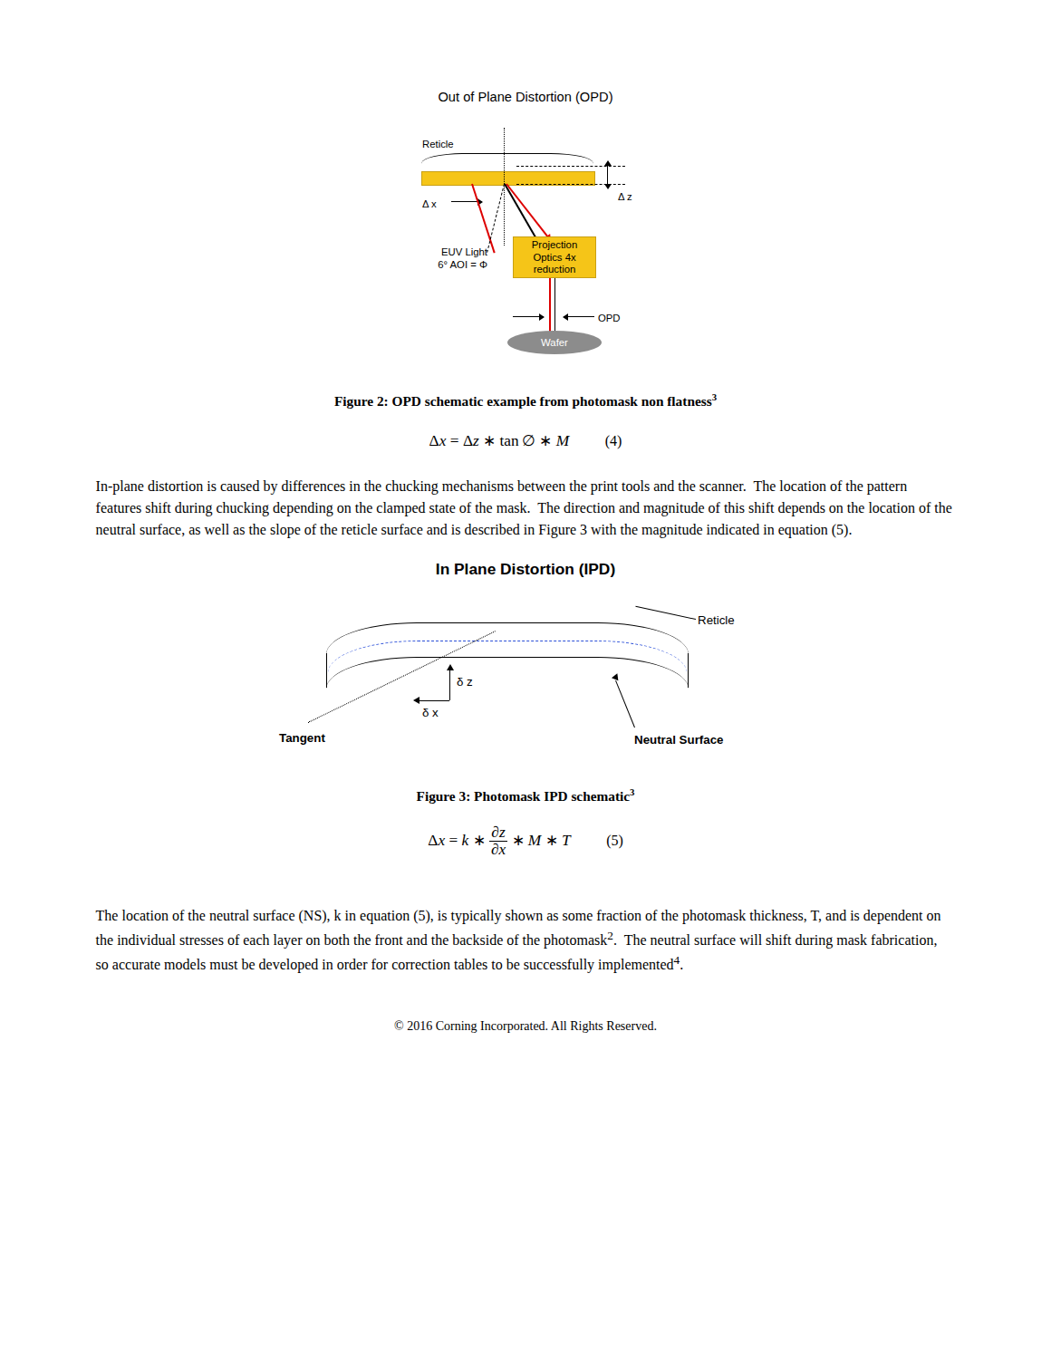Out of Plane Distortion (OPD)
Reticle
Δ z
Δ x
EUV Light
6° AOI = Φ
Projection
Optics 4x
reduction
OPD
Wafer
Figure 2: OPD schematic example from photomask non flatness3
Δx = Δz ∗ tan ∅ ∗ M (4)
In-plane distortion is caused by differences in the chucking mechanisms between the print tools and the scanner. The location of the pattern features shift during chucking depending on the clamped state of the mask. The direction and magnitude of this shift depends on the location of the neutral surface, as well as the slope of the reticle surface and is described in Figure 3 with the magnitude indicated in equation (5).
In Plane Distortion (IPD)
Tangent
δ z
δ x
Reticle
Neutral Surface
Figure 3: Photomask IPD schematic3
Δx = k ∗ ∂z ∂x ∗ M ∗ T (5)
The location of the neutral surface (NS), k in equation (5), is typically shown as some fraction of the photomask thickness, T, and is dependent on the individual stresses of each layer on both the front and the backside of the photomask2. The neutral surface will shift during mask fabrication, so accurate models must be developed in order for correction tables to be successfully implemented4.
© 2016 Corning Incorporated. All Rights Reserved.